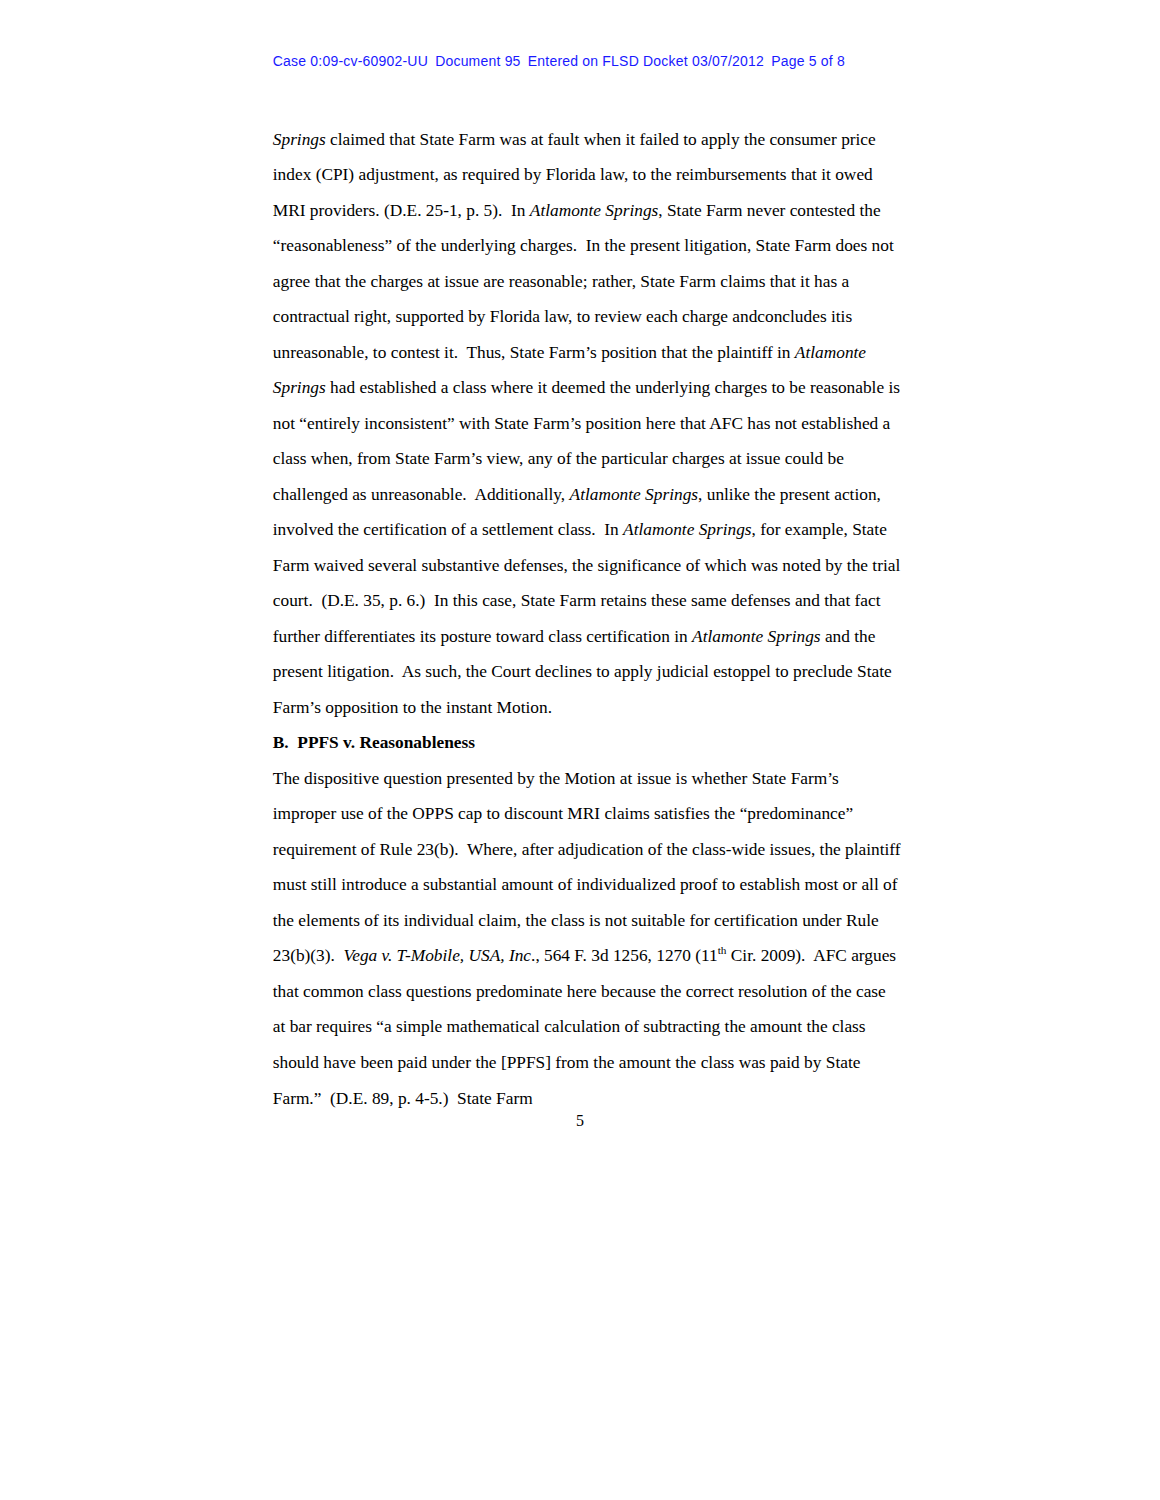Case 0:09-cv-60902-UU Document 95 Entered on FLSD Docket 03/07/2012 Page 5 of 8
Springs claimed that State Farm was at fault when it failed to apply the consumer price index (CPI) adjustment, as required by Florida law, to the reimbursements that it owed MRI providers. (D.E. 25-1, p. 5). In Atlamonte Springs, State Farm never contested the “reasonableness” of the underlying charges. In the present litigation, State Farm does not agree that the charges at issue are reasonable; rather, State Farm claims that it has a contractual right, supported by Florida law, to review each charge andconcludes itis unreasonable, to contest it. Thus, State Farm’s position that the plaintiff in Atlamonte Springs had established a class where it deemed the underlying charges to be reasonable is not “entirely inconsistent” with State Farm’s position here that AFC has not established a class when, from State Farm’s view, any of the particular charges at issue could be challenged as unreasonable. Additionally, Atlamonte Springs, unlike the present action, involved the certification of a settlement class. In Atlamonte Springs, for example, State Farm waived several substantive defenses, the significance of which was noted by the trial court. (D.E. 35, p. 6.) In this case, State Farm retains these same defenses and that fact further differentiates its posture toward class certification in Atlamonte Springs and the present litigation. As such, the Court declines to apply judicial estoppel to preclude State Farm’s opposition to the instant Motion.
B. PPFS v. Reasonableness
The dispositive question presented by the Motion at issue is whether State Farm’s improper use of the OPPS cap to discount MRI claims satisfies the “predominance” requirement of Rule 23(b). Where, after adjudication of the class-wide issues, the plaintiff must still introduce a substantial amount of individualized proof to establish most or all of the elements of its individual claim, the class is not suitable for certification under Rule 23(b)(3). Vega v. T-Mobile, USA, Inc., 564 F. 3d 1256, 1270 (11th Cir. 2009). AFC argues that common class questions predominate here because the correct resolution of the case at bar requires “a simple mathematical calculation of subtracting the amount the class should have been paid under the [PPFS] from the amount the class was paid by State Farm.” (D.E. 89, p. 4-5.) State Farm
5